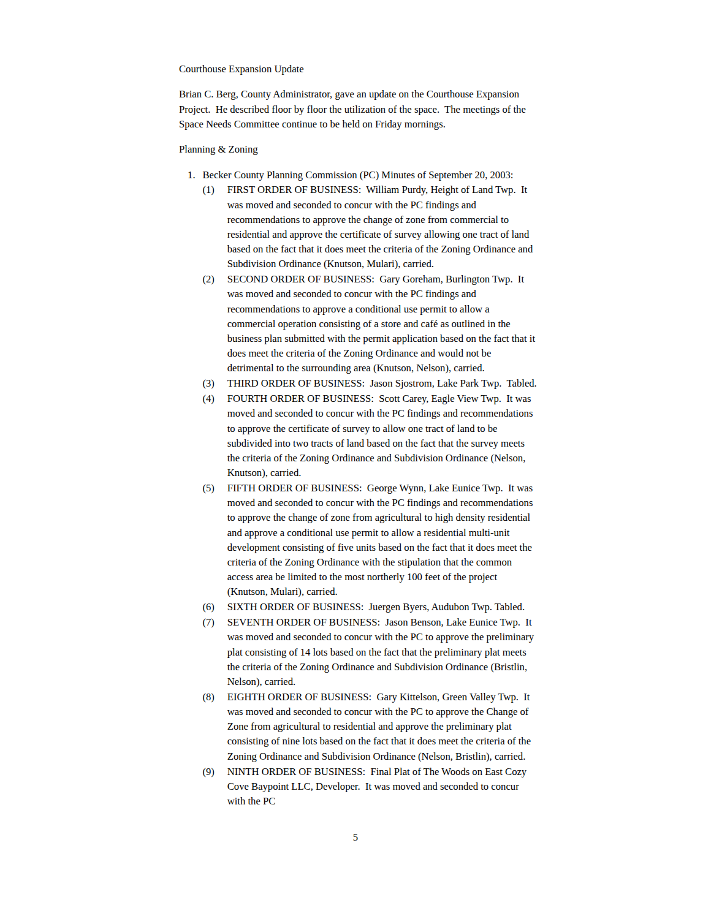Courthouse Expansion Update
Brian C. Berg, County Administrator, gave an update on the Courthouse Expansion Project. He described floor by floor the utilization of the space. The meetings of the Space Needs Committee continue to be held on Friday mornings.
Planning & Zoning
Becker County Planning Commission (PC) Minutes of September 20, 2003:
(1) FIRST ORDER OF BUSINESS: William Purdy, Height of Land Twp. It was moved and seconded to concur with the PC findings and recommendations to approve the change of zone from commercial to residential and approve the certificate of survey allowing one tract of land based on the fact that it does meet the criteria of the Zoning Ordinance and Subdivision Ordinance (Knutson, Mulari), carried.
(2) SECOND ORDER OF BUSINESS: Gary Goreham, Burlington Twp. It was moved and seconded to concur with the PC findings and recommendations to approve a conditional use permit to allow a commercial operation consisting of a store and café as outlined in the business plan submitted with the permit application based on the fact that it does meet the criteria of the Zoning Ordinance and would not be detrimental to the surrounding area (Knutson, Nelson), carried.
(3) THIRD ORDER OF BUSINESS: Jason Sjostrom, Lake Park Twp. Tabled.
(4) FOURTH ORDER OF BUSINESS: Scott Carey, Eagle View Twp. It was moved and seconded to concur with the PC findings and recommendations to approve the certificate of survey to allow one tract of land to be subdivided into two tracts of land based on the fact that the survey meets the criteria of the Zoning Ordinance and Subdivision Ordinance (Nelson, Knutson), carried.
(5) FIFTH ORDER OF BUSINESS: George Wynn, Lake Eunice Twp. It was moved and seconded to concur with the PC findings and recommendations to approve the change of zone from agricultural to high density residential and approve a conditional use permit to allow a residential multi-unit development consisting of five units based on the fact that it does meet the criteria of the Zoning Ordinance with the stipulation that the common access area be limited to the most northerly 100 feet of the project (Knutson, Mulari), carried.
(6) SIXTH ORDER OF BUSINESS: Juergen Byers, Audubon Twp. Tabled.
(7) SEVENTH ORDER OF BUSINESS: Jason Benson, Lake Eunice Twp. It was moved and seconded to concur with the PC to approve the preliminary plat consisting of 14 lots based on the fact that the preliminary plat meets the criteria of the Zoning Ordinance and Subdivision Ordinance (Bristlin, Nelson), carried.
(8) EIGHTH ORDER OF BUSINESS: Gary Kittelson, Green Valley Twp. It was moved and seconded to concur with the PC to approve the Change of Zone from agricultural to residential and approve the preliminary plat consisting of nine lots based on the fact that it does meet the criteria of the Zoning Ordinance and Subdivision Ordinance (Nelson, Bristlin), carried.
(9) NINTH ORDER OF BUSINESS: Final Plat of The Woods on East Cozy Cove Baypoint LLC, Developer. It was moved and seconded to concur with the PC
5